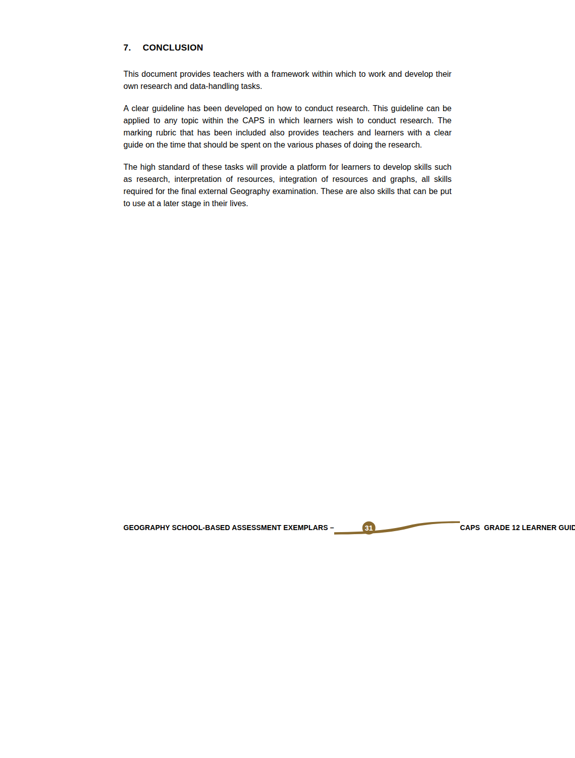7. CONCLUSION
This document provides teachers with a framework within which to work and develop their own research and data-handling tasks.
A clear guideline has been developed on how to conduct research. This guideline can be applied to any topic within the CAPS in which learners wish to conduct research. The marking rubric that has been included also provides teachers and learners with a clear guide on the time that should be spent on the various phases of doing the research.
The high standard of these tasks will provide a platform for learners to develop skills such as research, interpretation of resources, integration of resources and graphs, all skills required for the final external Geography examination. These are also skills that can be put to use at a later stage in their lives.
GEOGRAPHY SCHOOL-BASED ASSESSMENT EXEMPLARS – 31 CAPS GRADE 12 LEARNER GUIDE